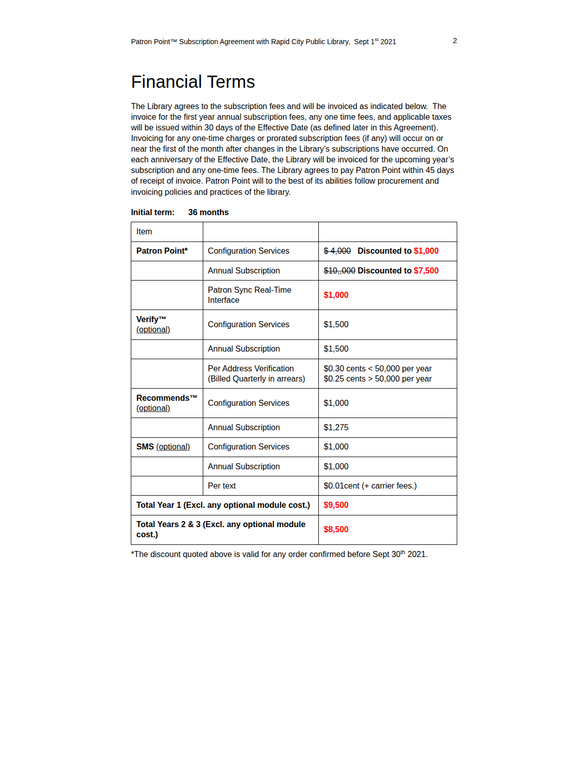Patron Point™ Subscription Agreement with Rapid City Public Library, Sept 1st 2021
2
Financial Terms
The Library agrees to the subscription fees and will be invoiced as indicated below. The invoice for the first year annual subscription fees, any one time fees, and applicable taxes will be issued within 30 days of the Effective Date (as defined later in this Agreement). Invoicing for any one-time charges or prorated subscription fees (if any) will occur on or near the first of the month after changes in the Library’s subscriptions have occurred. On each anniversary of the Effective Date, the Library will be invoiced for the upcoming year’s subscription and any one-time fees. The Library agrees to pay Patron Point within 45 days of receipt of invoice. Patron Point will to the best of its abilities follow procurement and invoicing policies and practices of the library.
Initial term:36 months
| Item | | |
| Patron Point* | Configuration Services | $ 4,000 Discounted to $1,000 |
| | Annual Subscription | $10,,000 Discounted to $7,500 |
| | Patron Sync Real-Time Interface | $1,000 |
| Verify™ (optional) | Configuration Services | $1,500 |
| | Annual Subscription | $1,500 |
| | Per Address Verification (Billed Quarterly in arrears) | $0.30 cents < 50,000 per year $0.25 cents > 50,000 per year |
| Recommends™ (optional) | Configuration Services | $1,000 |
| | Annual Subscription | $1,275 |
| SMS (optional) | Configuration Services | $1,000 |
| | Annual Subscription | $1,000 |
| | Per text | $0.01cent (+ carrier fees.) |
| Total Year 1 (Excl. any optional module cost.) | $9,500 |
| Total Years 2 & 3 (Excl. any optional module cost.) | $8,500 |
*The discount quoted above is valid for any order confirmed before Sept 30th 2021.